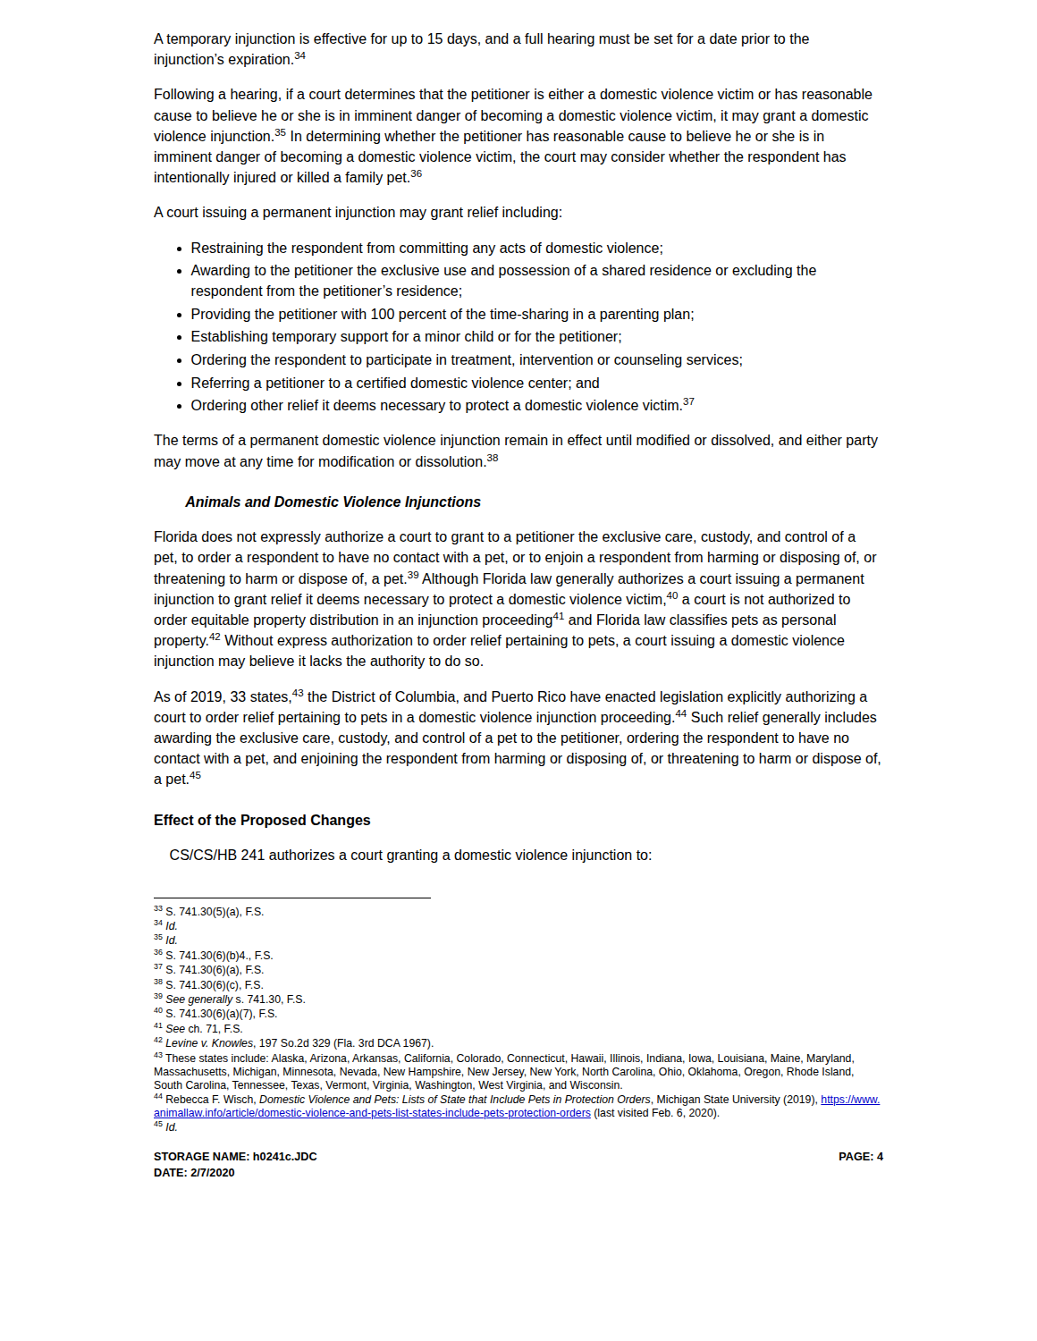A temporary injunction is effective for up to 15 days, and a full hearing must be set for a date prior to the injunction’s expiration.34
Following a hearing, if a court determines that the petitioner is either a domestic violence victim or has reasonable cause to believe he or she is in imminent danger of becoming a domestic violence victim, it may grant a domestic violence injunction.35 In determining whether the petitioner has reasonable cause to believe he or she is in imminent danger of becoming a domestic violence victim, the court may consider whether the respondent has intentionally injured or killed a family pet.36
A court issuing a permanent injunction may grant relief including:
Restraining the respondent from committing any acts of domestic violence;
Awarding to the petitioner the exclusive use and possession of a shared residence or excluding the respondent from the petitioner’s residence;
Providing the petitioner with 100 percent of the time-sharing in a parenting plan;
Establishing temporary support for a minor child or for the petitioner;
Ordering the respondent to participate in treatment, intervention or counseling services;
Referring a petitioner to a certified domestic violence center; and
Ordering other relief it deems necessary to protect a domestic violence victim.37
The terms of a permanent domestic violence injunction remain in effect until modified or dissolved, and either party may move at any time for modification or dissolution.38
Animals and Domestic Violence Injunctions
Florida does not expressly authorize a court to grant to a petitioner the exclusive care, custody, and control of a pet, to order a respondent to have no contact with a pet, or to enjoin a respondent from harming or disposing of, or threatening to harm or dispose of, a pet.39 Although Florida law generally authorizes a court issuing a permanent injunction to grant relief it deems necessary to protect a domestic violence victim,40 a court is not authorized to order equitable property distribution in an injunction proceeding41 and Florida law classifies pets as personal property.42 Without express authorization to order relief pertaining to pets, a court issuing a domestic violence injunction may believe it lacks the authority to do so.
As of 2019, 33 states,43 the District of Columbia, and Puerto Rico have enacted legislation explicitly authorizing a court to order relief pertaining to pets in a domestic violence injunction proceeding.44 Such relief generally includes awarding the exclusive care, custody, and control of a pet to the petitioner, ordering the respondent to have no contact with a pet, and enjoining the respondent from harming or disposing of, or threatening to harm or dispose of, a pet.45
Effect of the Proposed Changes
CS/CS/HB 241 authorizes a court granting a domestic violence injunction to:
33 S. 741.30(5)(a), F.S.
34 Id.
35 Id.
36 S. 741.30(6)(b)4., F.S.
37 S. 741.30(6)(a), F.S.
38 S. 741.30(6)(c), F.S.
39 See generally s. 741.30, F.S.
40 S. 741.30(6)(a)(7), F.S.
41 See ch. 71, F.S.
42 Levine v. Knowles, 197 So.2d 329 (Fla. 3rd DCA 1967).
43 These states include: Alaska, Arizona, Arkansas, California, Colorado, Connecticut, Hawaii, Illinois, Indiana, Iowa, Louisiana, Maine, Maryland, Massachusetts, Michigan, Minnesota, Nevada, New Hampshire, New Jersey, New York, North Carolina, Ohio, Oklahoma, Oregon, Rhode Island, South Carolina, Tennessee, Texas, Vermont, Virginia, Washington, West Virginia, and Wisconsin.
44 Rebecca F. Wisch, Domestic Violence and Pets: Lists of State that Include Pets in Protection Orders, Michigan State University (2019), https://www.animallaw.info/article/domestic-violence-and-pets-list-states-include-pets-protection-orders (last visited Feb. 6, 2020).
45 Id.
STORAGE NAME: h0241c.JDC
DATE: 2/7/2020
PAGE: 4